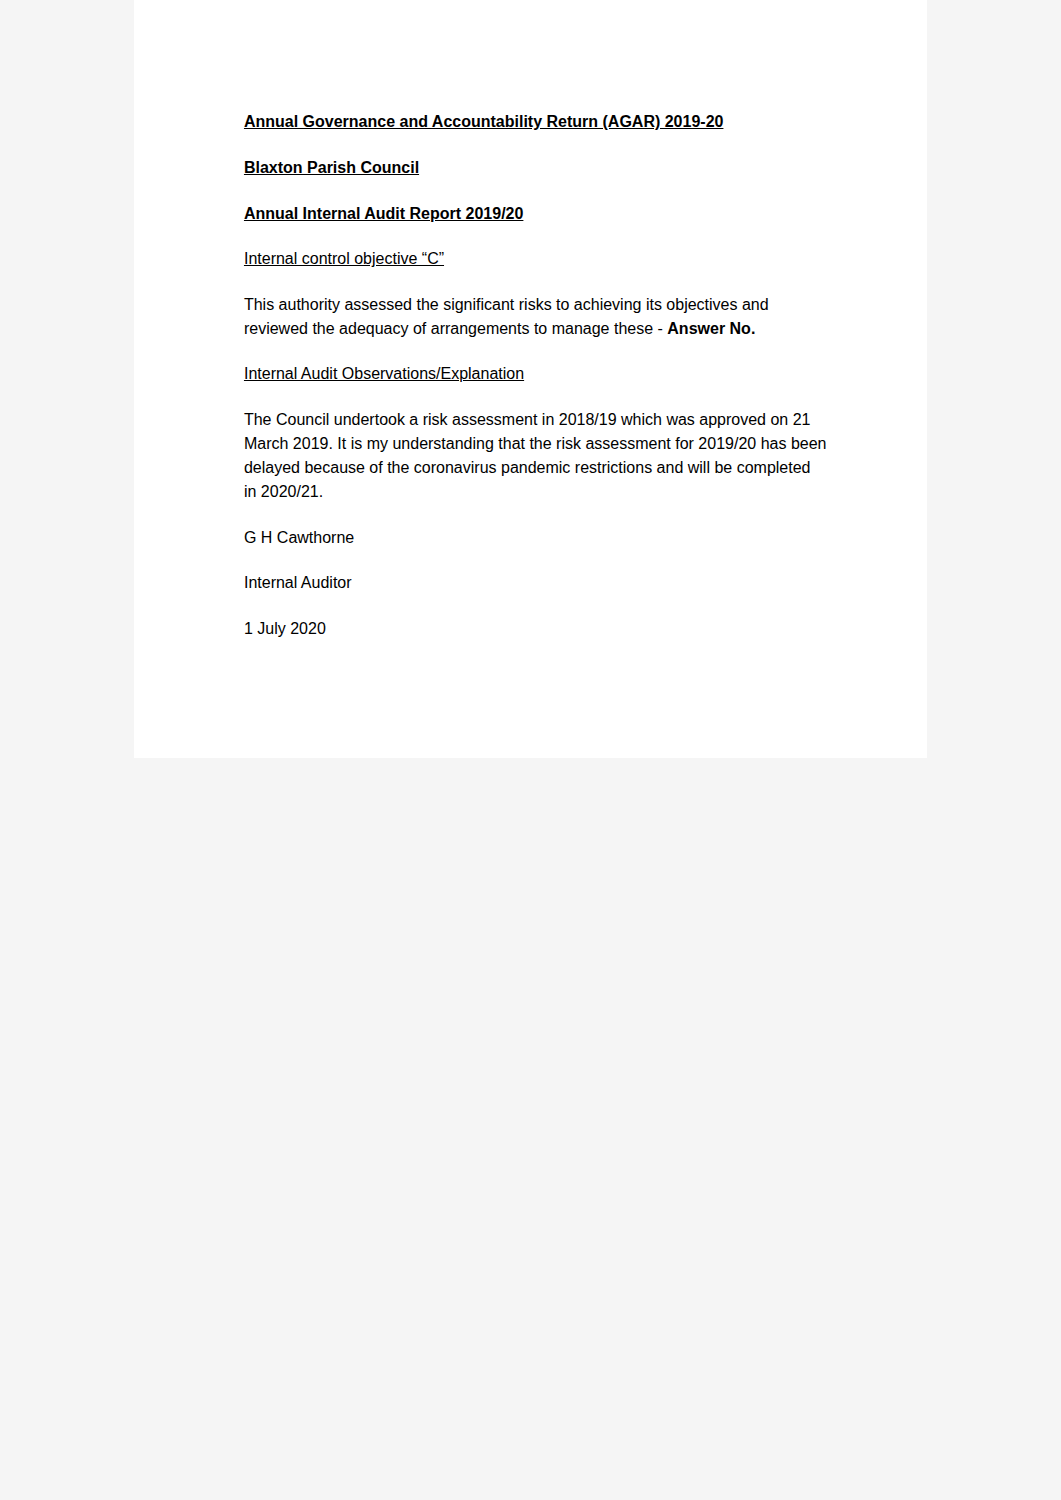Annual Governance and Accountability Return (AGAR) 2019-20
Blaxton Parish Council
Annual Internal Audit Report 2019/20
Internal control objective “C”
This authority assessed the significant risks to achieving its objectives and reviewed the adequacy of arrangements to manage these - Answer No.
Internal Audit Observations/Explanation
The Council undertook a risk assessment in 2018/19 which was approved on 21 March 2019. It is my understanding that the risk assessment for 2019/20 has been delayed because of the coronavirus pandemic restrictions and will be completed in 2020/21.
G H Cawthorne
Internal Auditor
1 July 2020